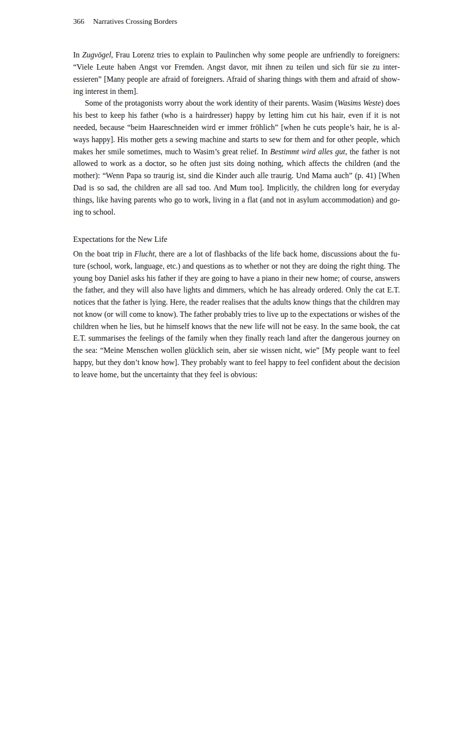366 Narratives Crossing Borders
In Zugvögel, Frau Lorenz tries to explain to Paulinchen why some people are unfriendly to foreigners: “Viele Leute haben Angst vor Fremden. Angst davor, mit ihnen zu teilen und sich für sie zu interessieren” [Many people are afraid of foreigners. Afraid of sharing things with them and afraid of showing interest in them].
Some of the protagonists worry about the work identity of their parents. Wasim (Wasims Weste) does his best to keep his father (who is a hairdresser) happy by letting him cut his hair, even if it is not needed, because “beim Haareschneiden wird er immer fröhlich” [when he cuts people’s hair, he is always happy]. His mother gets a sewing machine and starts to sew for them and for other people, which makes her smile sometimes, much to Wasim’s great relief. In Bestimmt wird alles gut, the father is not allowed to work as a doctor, so he often just sits doing nothing, which affects the children (and the mother): “Wenn Papa so traurig ist, sind die Kinder auch alle traurig. Und Mama auch” (p. 41) [When Dad is so sad, the children are all sad too. And Mum too]. Implicitly, the children long for everyday things, like having parents who go to work, living in a flat (and not in asylum accommodation) and going to school.
Expectations for the New Life
On the boat trip in Flucht, there are a lot of flashbacks of the life back home, discussions about the future (school, work, language, etc.) and questions as to whether or not they are doing the right thing. The young boy Daniel asks his father if they are going to have a piano in their new home; of course, answers the father, and they will also have lights and dimmers, which he has already ordered. Only the cat E.T. notices that the father is lying. Here, the reader realises that the adults know things that the children may not know (or will come to know). The father probably tries to live up to the expectations or wishes of the children when he lies, but he himself knows that the new life will not be easy. In the same book, the cat E.T. summarises the feelings of the family when they finally reach land after the dangerous journey on the sea: “Meine Menschen wollen glücklich sein, aber sie wissen nicht, wie” [My people want to feel happy, but they don’t know how]. They probably want to feel happy to feel confident about the decision to leave home, but the uncertainty that they feel is obvious: